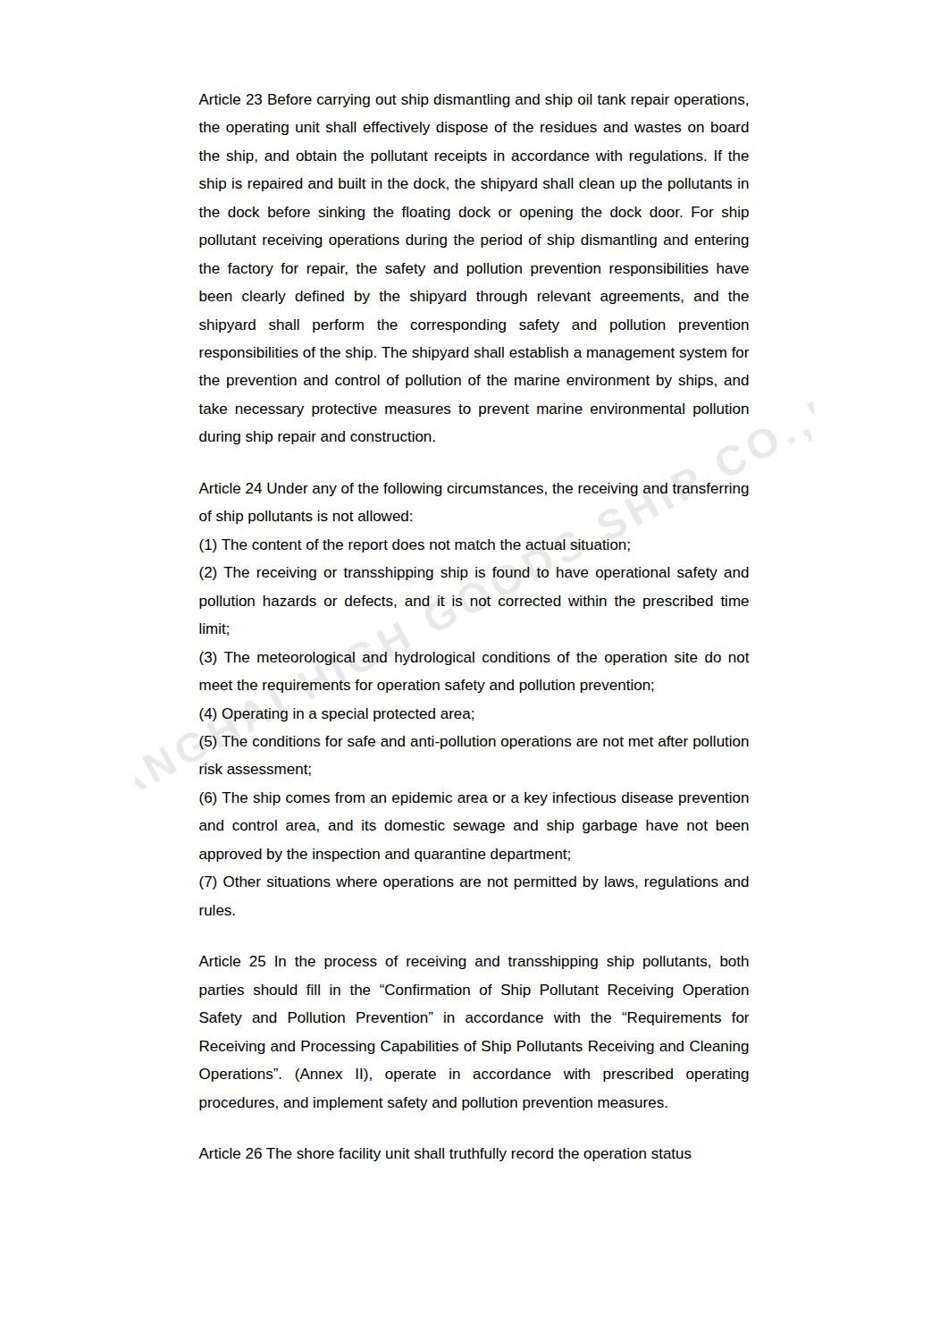SHANGHAI HIGH GOODS SHIP CO.,LTD
Article 23 Before carrying out ship dismantling and ship oil tank repair operations, the operating unit shall effectively dispose of the residues and wastes on board the ship, and obtain the pollutant receipts in accordance with regulations. If the ship is repaired and built in the dock, the shipyard shall clean up the pollutants in the dock before sinking the floating dock or opening the dock door. For ship pollutant receiving operations during the period of ship dismantling and entering the factory for repair, the safety and pollution prevention responsibilities have been clearly defined by the shipyard through relevant agreements, and the shipyard shall perform the corresponding safety and pollution prevention responsibilities of the ship. The shipyard shall establish a management system for the prevention and control of pollution of the marine environment by ships, and take necessary protective measures to prevent marine environmental pollution during ship repair and construction.
Article 24 Under any of the following circumstances, the receiving and transferring of ship pollutants is not allowed:
(1) The content of the report does not match the actual situation;
(2) The receiving or transshipping ship is found to have operational safety and pollution hazards or defects, and it is not corrected within the prescribed time limit;
(3) The meteorological and hydrological conditions of the operation site do not meet the requirements for operation safety and pollution prevention;
(4) Operating in a special protected area;
(5) The conditions for safe and anti-pollution operations are not met after pollution risk assessment;
(6) The ship comes from an epidemic area or a key infectious disease prevention and control area, and its domestic sewage and ship garbage have not been approved by the inspection and quarantine department;
(7) Other situations where operations are not permitted by laws, regulations and rules.
Article 25 In the process of receiving and transshipping ship pollutants, both parties should fill in the “Confirmation of Ship Pollutant Receiving Operation Safety and Pollution Prevention” in accordance with the “Requirements for Receiving and Processing Capabilities of Ship Pollutants Receiving and Cleaning Operations”. (Annex II), operate in accordance with prescribed operating procedures, and implement safety and pollution prevention measures.
Article 26 The shore facility unit shall truthfully record the operation status